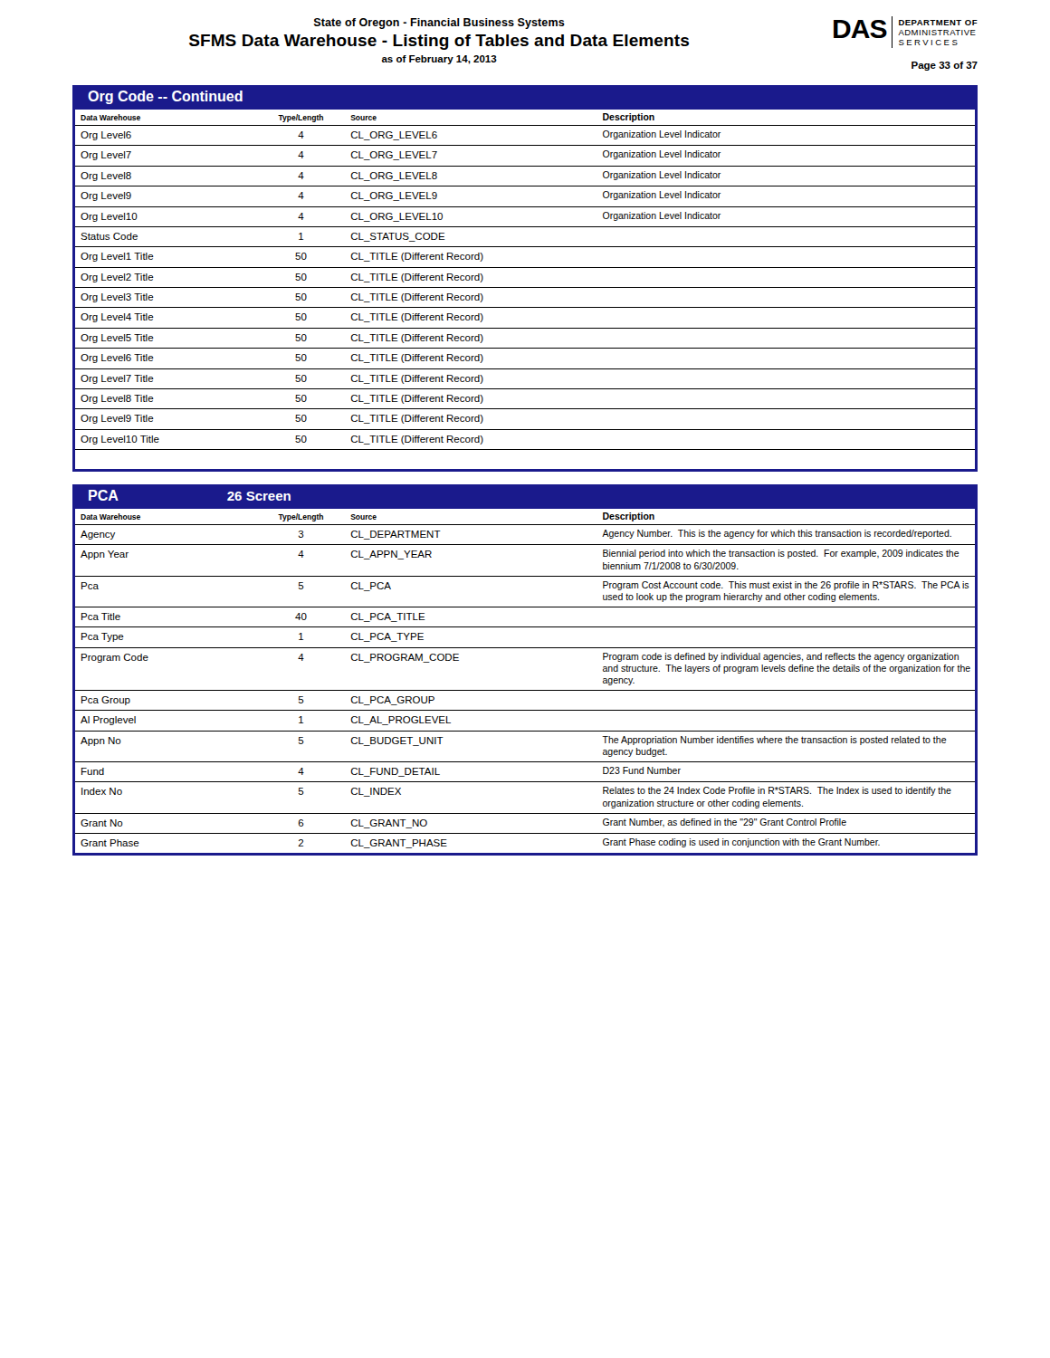DAS
DEPARTMENT OF
ADMINISTRATIVE
SERVICES
State of Oregon - Financial Business Systems
SFMS Data Warehouse - Listing of Tables and Data Elements
as of February 14, 2013
Page 33 of 37
Org Code -- Continued
| Data Warehouse | Type/Length | Source | Description |
| --- | --- | --- | --- |
| Org Level6 | 4 | CL_ORG_LEVEL6 | Organization Level Indicator |
| Org Level7 | 4 | CL_ORG_LEVEL7 | Organization Level Indicator |
| Org Level8 | 4 | CL_ORG_LEVEL8 | Organization Level Indicator |
| Org Level9 | 4 | CL_ORG_LEVEL9 | Organization Level Indicator |
| Org Level10 | 4 | CL_ORG_LEVEL10 | Organization Level Indicator |
| Status Code | 1 | CL_STATUS_CODE | |
| Org Level1 Title | 50 | CL_TITLE (Different Record) | |
| Org Level2 Title | 50 | CL_TITLE (Different Record) | |
| Org Level3 Title | 50 | CL_TITLE (Different Record) | |
| Org Level4 Title | 50 | CL_TITLE (Different Record) | |
| Org Level5 Title | 50 | CL_TITLE (Different Record) | |
| Org Level6 Title | 50 | CL_TITLE (Different Record) | |
| Org Level7 Title | 50 | CL_TITLE (Different Record) | |
| Org Level8 Title | 50 | CL_TITLE (Different Record) | |
| Org Level9 Title | 50 | CL_TITLE (Different Record) | |
| Org Level10 Title | 50 | CL_TITLE (Different Record) | |
PCA 26 Screen
| Data Warehouse | Type/Length | Source | Description |
| --- | --- | --- | --- |
| Agency | 3 | CL_DEPARTMENT | Agency Number. This is the agency for which this transaction is recorded/reported. |
| Appn Year | 4 | CL_APPN_YEAR | Biennial period into which the transaction is posted. For example, 2009 indicates the biennium 7/1/2008 to 6/30/2009. |
| Pca | 5 | CL_PCA | Program Cost Account code. This must exist in the 26 profile in R*STARS. The PCA is used to look up the program hierarchy and other coding elements. |
| Pca Title | 40 | CL_PCA_TITLE | |
| Pca Type | 1 | CL_PCA_TYPE | |
| Program Code | 4 | CL_PROGRAM_CODE | Program code is defined by individual agencies, and reflects the agency organization and structure. The layers of program levels define the details of the organization for the agency. |
| Pca Group | 5 | CL_PCA_GROUP | |
| Al Proglevel | 1 | CL_AL_PROGLEVEL | |
| Appn No | 5 | CL_BUDGET_UNIT | The Appropriation Number identifies where the transaction is posted related to the agency budget. |
| Fund | 4 | CL_FUND_DETAIL | D23 Fund Number |
| Index No | 5 | CL_INDEX | Relates to the 24 Index Code Profile in R*STARS. The Index is used to identify the organization structure or other coding elements. |
| Grant No | 6 | CL_GRANT_NO | Grant Number, as defined in the "29" Grant Control Profile |
| Grant Phase | 2 | CL_GRANT_PHASE | Grant Phase coding is used in conjunction with the Grant Number. |